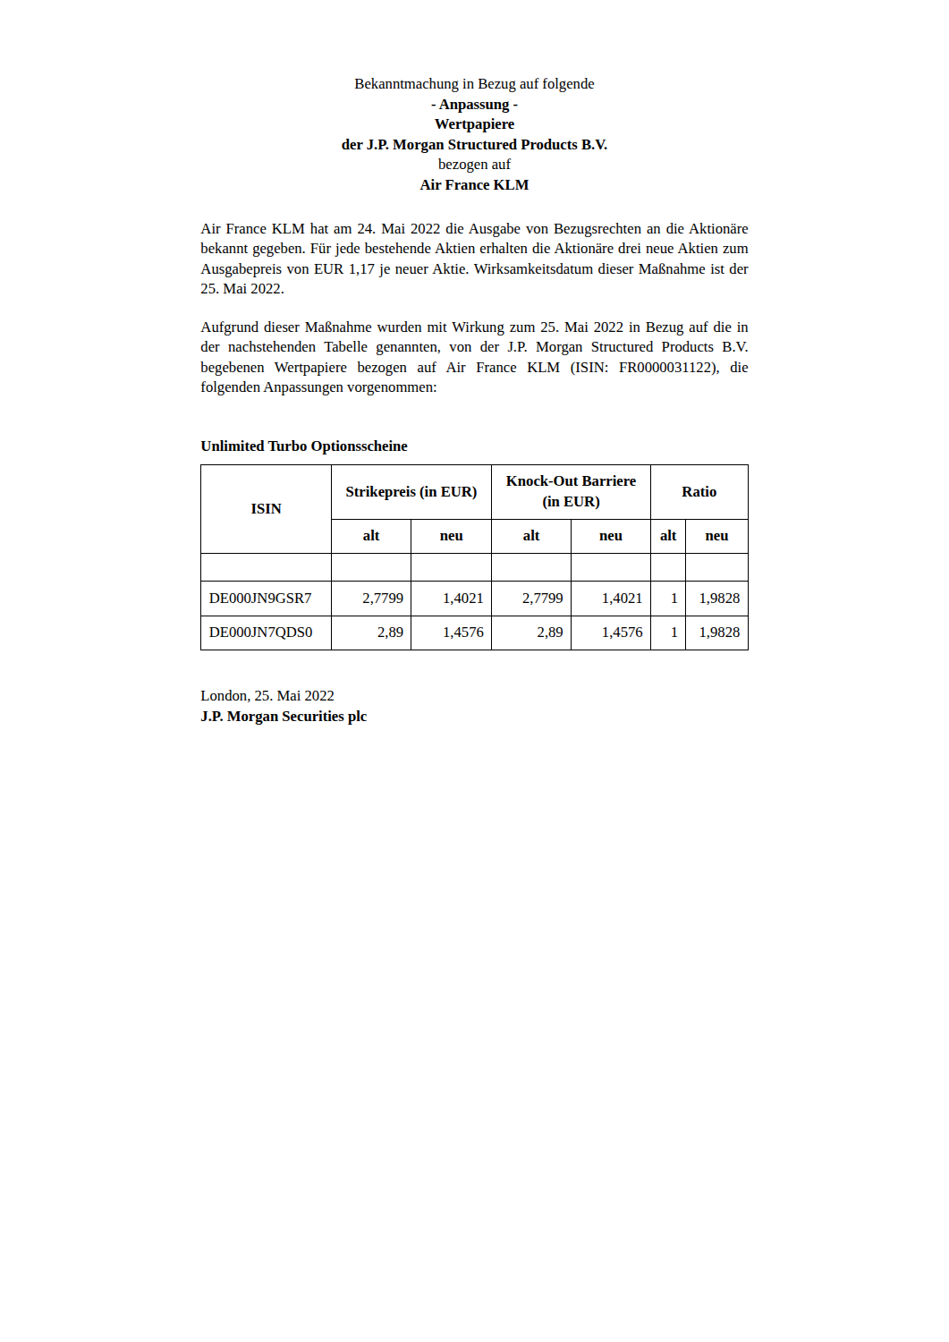Bekanntmachung in Bezug auf folgende
- Anpassung -
Wertpapiere
der J.P. Morgan Structured Products B.V.
bezogen auf
Air France KLM
Air France KLM hat am 24. Mai 2022 die Ausgabe von Bezugsrechten an die Aktionäre bekannt gegeben. Für jede bestehende Aktien erhalten die Aktionäre drei neue Aktien zum Ausgabepreis von EUR 1,17 je neuer Aktie. Wirksamkeitsdatum dieser Maßnahme ist der 25. Mai 2022.
Aufgrund dieser Maßnahme wurden mit Wirkung zum 25. Mai 2022 in Bezug auf die in der nachstehenden Tabelle genannten, von der J.P. Morgan Structured Products B.V. begebenen Wertpapiere bezogen auf Air France KLM (ISIN: FR0000031122), die folgenden Anpassungen vorgenommen:
Unlimited Turbo Optionsscheine
| ISIN | Strikepreis (in EUR) | Knock-Out Barriere (in EUR) | Ratio |
| --- | --- | --- | --- |
| alt | neu | alt | neu | alt | neu |
| DE000JN9GSR7 | 2,7799 | 1,4021 | 2,7799 | 1,4021 | 1 | 1,9828 |
| DE000JN7QDS0 | 2,89 | 1,4576 | 2,89 | 1,4576 | 1 | 1,9828 |
London, 25. Mai 2022
J.P. Morgan Securities plc